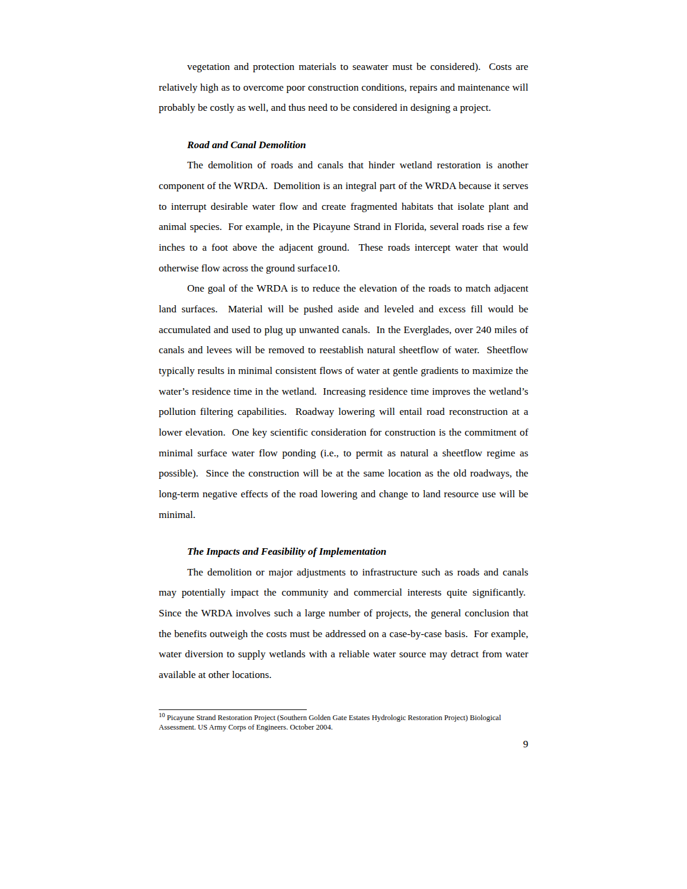vegetation and protection materials to seawater must be considered). Costs are relatively high as to overcome poor construction conditions, repairs and maintenance will probably be costly as well, and thus need to be considered in designing a project.
Road and Canal Demolition
The demolition of roads and canals that hinder wetland restoration is another component of the WRDA. Demolition is an integral part of the WRDA because it serves to interrupt desirable water flow and create fragmented habitats that isolate plant and animal species. For example, in the Picayune Strand in Florida, several roads rise a few inches to a foot above the adjacent ground. These roads intercept water that would otherwise flow across the ground surface10.
One goal of the WRDA is to reduce the elevation of the roads to match adjacent land surfaces. Material will be pushed aside and leveled and excess fill would be accumulated and used to plug up unwanted canals. In the Everglades, over 240 miles of canals and levees will be removed to reestablish natural sheetflow of water. Sheetflow typically results in minimal consistent flows of water at gentle gradients to maximize the water’s residence time in the wetland. Increasing residence time improves the wetland’s pollution filtering capabilities. Roadway lowering will entail road reconstruction at a lower elevation. One key scientific consideration for construction is the commitment of minimal surface water flow ponding (i.e., to permit as natural a sheetflow regime as possible). Since the construction will be at the same location as the old roadways, the long-term negative effects of the road lowering and change to land resource use will be minimal.
The Impacts and Feasibility of Implementation
The demolition or major adjustments to infrastructure such as roads and canals may potentially impact the community and commercial interests quite significantly. Since the WRDA involves such a large number of projects, the general conclusion that the benefits outweigh the costs must be addressed on a case-by-case basis. For example, water diversion to supply wetlands with a reliable water source may detract from water available at other locations.
10 Picayune Strand Restoration Project (Southern Golden Gate Estates Hydrologic Restoration Project) Biological Assessment. US Army Corps of Engineers. October 2004.
9